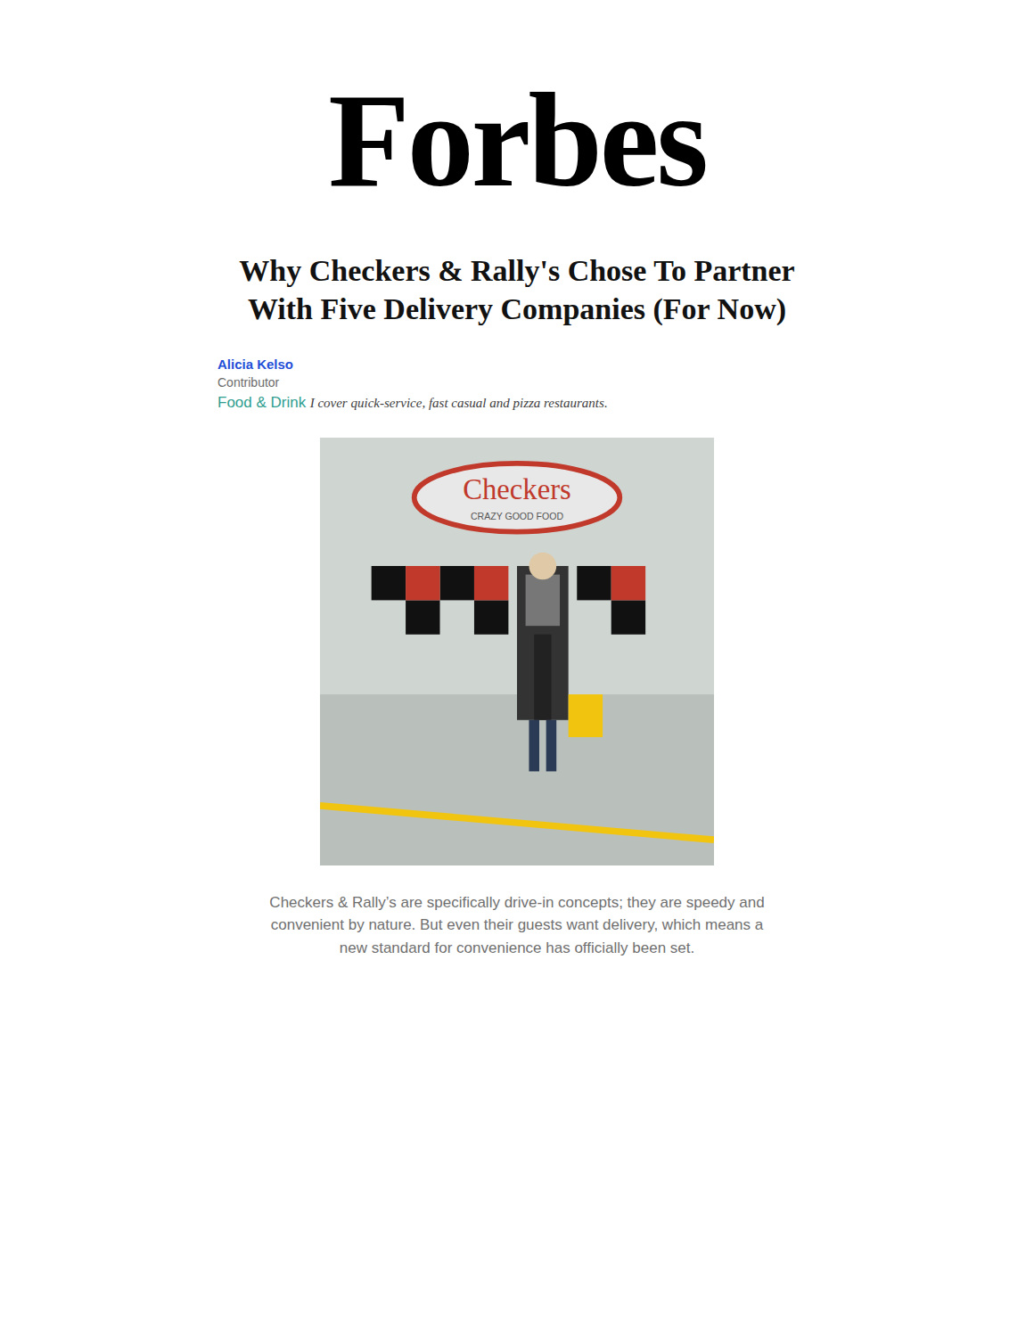Forbes
Why Checkers & Rally's Chose To Partner With Five Delivery Companies (For Now)
Alicia Kelso Contributor Food & Drink I cover quick-service, fast casual and pizza restaurants.
Checkers & Rally’s are specifically drive-in concepts; they are speedy and convenient by nature. But even their guests want delivery, which means a new standard for convenience has officially been set.